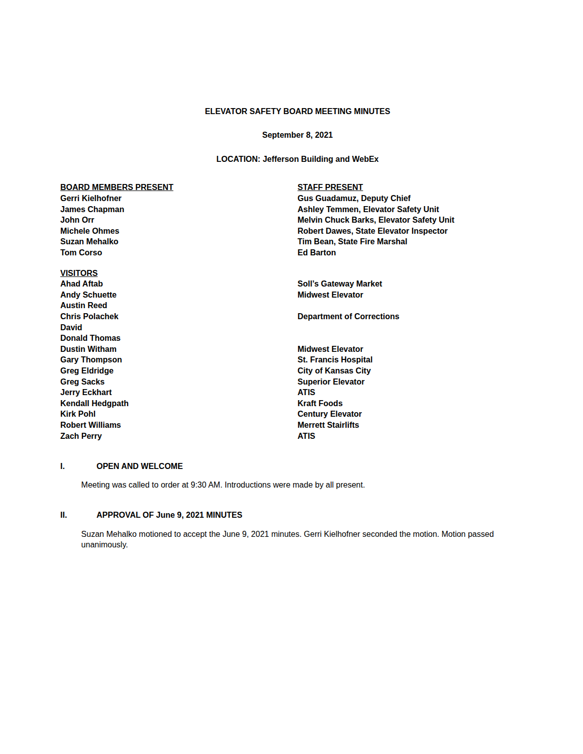ELEVATOR SAFETY BOARD MEETING MINUTES
September 8, 2021
LOCATION: Jefferson Building and WebEx
| BOARD MEMBERS PRESENT Gerri Kielhofner James Chapman John Orr Michele Ohmes Suzan Mehalko Tom Corso | STAFF PRESENT Gus Guadamuz, Deputy Chief Ashley Temmen, Elevator Safety Unit Melvin Chuck Barks, Elevator Safety Unit Robert Dawes, State Elevator Inspector Tim Bean, State Fire Marshal Ed Barton |
| VISITORS Ahad Aftab Andy Schuette Austin Reed Chris Polachek David Donald Thomas Dustin Witham Gary Thompson Greg Eldridge Greg Sacks Jerry Eckhart Kendall Hedgpath Kirk Pohl Robert Williams Zach Perry | Soll’s Gateway Market Midwest Elevator Department of Corrections Midwest Elevator St. Francis Hospital City of Kansas City Superior Elevator ATIS Kraft Foods Century Elevator Merrett Stairlifts ATIS |
I. OPEN AND WELCOME
Meeting was called to order at 9:30 AM. Introductions were made by all present.
II. APPROVAL OF June 9, 2021 MINUTES
Suzan Mehalko motioned to accept the June 9, 2021 minutes. Gerri Kielhofner seconded the motion. Motion passed unanimously.